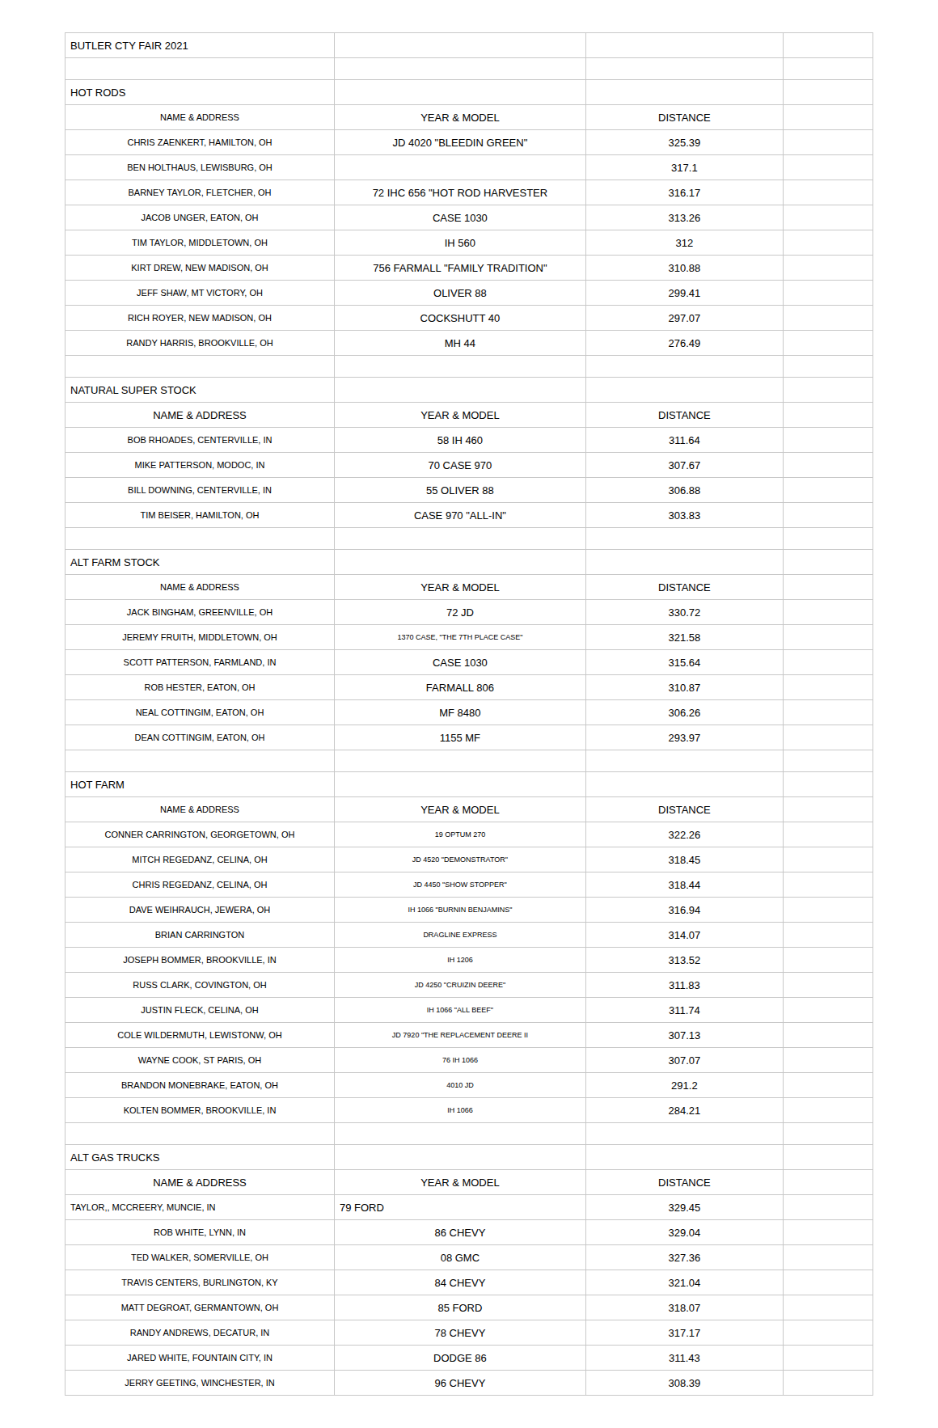| BUTLER CTY FAIR 2021 | | | |
| HOT RODS | | | |
| NAME & ADDRESS | YEAR & MODEL | DISTANCE | |
| CHRIS ZAENKERT, HAMILTON, OH | JD 4020 "BLEEDIN GREEN" | 325.39 | |
| BEN HOLTHAUS, LEWISBURG, OH | | 317.1 | |
| BARNEY TAYLOR, FLETCHER, OH | 72 IHC 656 "HOT ROD HARVESTER | 316.17 | |
| JACOB UNGER, EATON, OH | CASE 1030 | 313.26 | |
| TIM TAYLOR, MIDDLETOWN, OH | IH 560 | 312 | |
| KIRT DREW, NEW MADISON, OH | 756 FARMALL "FAMILY TRADITION" | 310.88 | |
| JEFF SHAW, MT VICTORY, OH | OLIVER 88 | 299.41 | |
| RICH ROYER, NEW MADISON, OH | COCKSHUTT 40 | 297.07 | |
| RANDY HARRIS, BROOKVILLE, OH | MH 44 | 276.49 | |
| NATURAL SUPER STOCK | | | |
| NAME & ADDRESS | YEAR & MODEL | DISTANCE | |
| BOB RHOADES, CENTERVILLE, IN | 58 IH 460 | 311.64 | |
| MIKE PATTERSON, MODOC, IN | 70 CASE 970 | 307.67 | |
| BILL DOWNING, CENTERVILLE, IN | 55 OLIVER 88 | 306.88 | |
| TIM BEISER, HAMILTON, OH | CASE 970 "ALL-IN" | 303.83 | |
| ALT FARM STOCK | | | |
| NAME & ADDRESS | YEAR & MODEL | DISTANCE | |
| JACK BINGHAM, GREENVILLE, OH | 72 JD | 330.72 | |
| JEREMY FRUITH, MIDDLETOWN, OH | 1370 CASE, "THE 7TH PLACE CASE" | 321.58 | |
| SCOTT PATTERSON, FARMLAND, IN | CASE 1030 | 315.64 | |
| ROB HESTER, EATON, OH | FARMALL 806 | 310.87 | |
| NEAL COTTINGIM, EATON, OH | MF 8480 | 306.26 | |
| DEAN COTTINGIM, EATON, OH | 1155 MF | 293.97 | |
| HOT FARM | | | |
| NAME & ADDRESS | YEAR & MODEL | DISTANCE | |
| CONNER CARRINGTON, GEORGETOWN, OH | 19 OPTUM 270 | 322.26 | |
| MITCH REGEDANZ, CELINA, OH | JD 4520 "DEMONSTRATOR" | 318.45 | |
| CHRIS REGEDANZ, CELINA, OH | JD 4450 "SHOW STOPPER" | 318.44 | |
| DAVE WEIHRAUCH, JEWERA, OH | IH 1066 "BURNIN BENJAMINS" | 316.94 | |
| BRIAN CARRINGTON | DRAGLINE EXPRESS | 314.07 | |
| JOSEPH BOMMER, BROOKVILLE, IN | IH 1206 | 313.52 | |
| RUSS CLARK, COVINGTON, OH | JD 4250 "CRUIZIN DEERE" | 311.83 | |
| JUSTIN FLECK, CELINA, OH | IH 1066 "ALL BEEF" | 311.74 | |
| COLE WILDERMUTH, LEWISTONW, OH | JD 7920 "THE REPLACEMENT DEERE II | 307.13 | |
| WAYNE COOK, ST PARIS, OH | 76 IH 1066 | 307.07 | |
| BRANDON MONEBRAKE, EATON, OH | 4010 JD | 291.2 | |
| KOLTEN BOMMER, BROOKVILLE, IN | IH 1066 | 284.21 | |
| ALT GAS TRUCKS | | | |
| NAME & ADDRESS | YEAR & MODEL | DISTANCE | |
| TAYLOR,, MCCREERY, MUNCIE, IN | 79 FORD | 329.45 | |
| ROB WHITE, LYNN, IN | 86 CHEVY | 329.04 | |
| TED WALKER, SOMERVILLE, OH | 08 GMC | 327.36 | |
| TRAVIS CENTERS, BURLINGTON, KY | 84 CHEVY | 321.04 | |
| MATT DEGROAT, GERMANTOWN, OH | 85 FORD | 318.07 | |
| RANDY ANDREWS, DECATUR, IN | 78 CHEVY | 317.17 | |
| JARED WHITE, FOUNTAIN CITY, IN | DODGE 86 | 311.43 | |
| JERRY GEETING, WINCHESTER, IN | 96 CHEVY | 308.39 | |